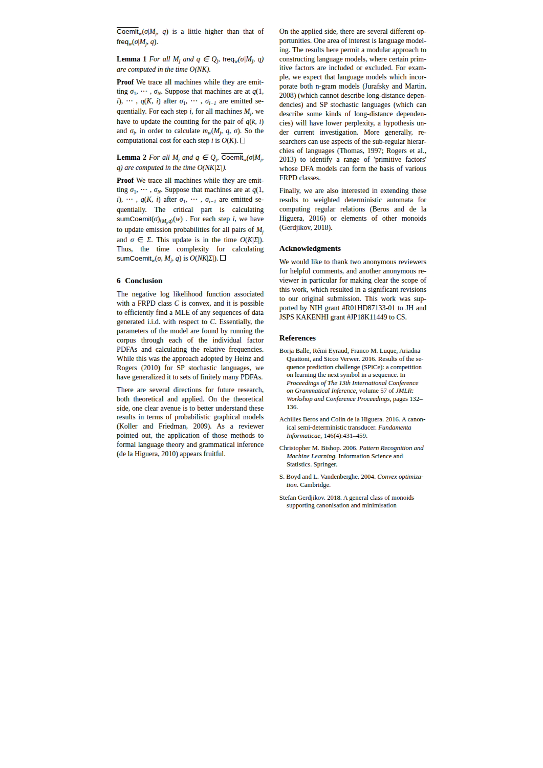Coemit w(σ|Mj, q) is a little higher than that of freq w(σ|Mj, q).
Lemma 1 For all Mj and q ∈ Qj, freq w(σ|Mj, q) are computed in the time O(NK).
Proof We trace all machines while they are emitting σ 1, ⋯ , σN. Suppose that machines are at q(1, i), ⋯ , q(K, i) after σ 1, ⋯ , σi−1 are emitted sequentially. For each step i, for all machines Mj, we have to update the counting for the pair of q(k, i) and σi, in order to calculate mw(Mj, q, σ). So the computational cost for each step i is O(K).
Lemma 2 For all Mj and q ∈ Qj, Coemit w(σ|Mj, q) are computed in the time O(NK|Σ|).
Proof We trace all machines while they are emitting σ 1, ⋯ , σN. Suppose that machines are at q(1, i), ⋯ , q(K, i) after σ 1, ⋯ , σi−1 are emitted sequentially. The critical part is calculating sumCoemit(σ)⟨Mj,q⟩(w) . For each step i, we have to update emission probabilities for all pairs of Mj and σ ∈ Σ. This update is in the time O(K|Σ|). Thus, the time complexity for calculating sumCoemit w(σ, Mj, q) is O(NK|Σ|).
6 Conclusion
The negative log likelihood function associated with a FRPD class C is convex, and it is possible to efficiently find a MLE of any sequences of data generated i.i.d. with respect to C. Essentially, the parameters of the model are found by running the corpus through each of the individual factor PDFAs and calculating the relative frequencies. While this was the approach adopted by Heinz and Rogers (2010) for SP stochastic languages, we have generalized it to sets of finitely many PDFAs.
There are several directions for future research, both theoretical and applied. On the theoretical side, one clear avenue is to better understand these results in terms of probabilistic graphical models (Koller and Friedman, 2009). As a reviewer pointed out, the application of those methods to formal language theory and grammatical inference (de la Higuera, 2010) appears fruitful.
On the applied side, there are several different opportunities. One area of interest is language modeling. The results here permit a modular approach to constructing language models, where certain primitive factors are included or excluded. For example, we expect that language models which incorporate both n-gram models (Jurafsky and Martin, 2008) (which cannot describe long-distance dependencies) and SP stochastic languages (which can describe some kinds of long-distance dependencies) will have lower perplexity, a hypothesis under current investigation. More generally, researchers can use aspects of the sub-regular hierarchies of languages (Thomas, 1997; Rogers et al., 2013) to identify a range of 'primitive factors' whose DFA models can form the basis of various FRPD classes.
Finally, we are also interested in extending these results to weighted deterministic automata for computing regular relations (Beros and de la Higuera, 2016) or elements of other monoids (Gerdjikov, 2018).
Acknowledgments
We would like to thank two anonymous reviewers for helpful comments, and another anonymous reviewer in particular for making clear the scope of this work, which resulted in a significant revisions to our original submission. This work was supported by NIH grant #R01HD87133-01 to JH and JSPS KAKENHI grant #JP18K11449 to CS.
References
Borja Balle, Rémi Eyraud, Franco M. Luque, Ariadna Quattoni, and Sicco Verwer. 2016. Results of the sequence prediction challenge (SPiCe): a competition on learning the next symbol in a sequence. In Proceedings of The 13th International Conference on Grammatical Inference, volume 57 of JMLR: Workshop and Conference Proceedings, pages 132–136.
Achilles Beros and Colin de la Higuera. 2016. A canonical semi-deterministic transducer. Fundamenta Informaticae, 146(4):431–459.
Christopher M. Bishop. 2006. Pattern Recognition and Machine Learning. Information Science and Statistics. Springer.
S. Boyd and L. Vandenberghe. 2004. Convex optimization. Cambridge.
Stefan Gerdjikov. 2018. A general class of monoids supporting canonisation and minimisation